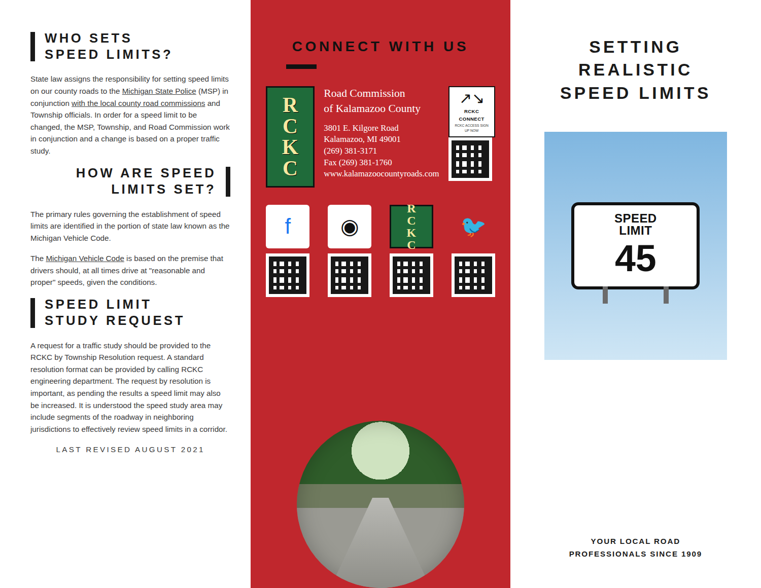Who Sets
Speed Limits?
State law assigns the responsibility for setting speed limits on our county roads to the Michigan State Police (MSP) in conjunction with the local county road commissions and Township officials. In order for a speed limit to be changed, the MSP, Township, and Road Commission work in conjunction and a change is based on a proper traffic study.
How Are Speed
Limits Set?
The primary rules governing the establishment of speed limits are identified in the portion of state law known as the Michigan Vehicle Code.
The Michigan Vehicle Code is based on the premise that drivers should, at all times drive at "reasonable and proper" speeds, given the conditions.
Speed Limit
Study Request
A request for a traffic study should be provided to the RCKC by Township Resolution request. A standard resolution format can be provided by calling RCKC engineering department. The request by resolution is important, as pending the results a speed limit may also be increased. It is understood the speed study area may include segments of the roadway in neighboring jurisdictions to effectively review speed limits in a corridor.
Last Revised August 2021
Connect With Us
RCKC
Road Commission
of Kalamazoo County 3801 E. Kilgore Road Kalamazoo, MI 49001 (269) 381-3171 Fax (269) 381-1760 www.kalamazoocountyroads.com
↗↘
RCKC CONNECT
RCKC ACCESS SIGN UP NOW
f
◉
RCKC
🐦
Setting
Realistic
Speed Limits
SPEED
LIMIT
45
Your Local Road
Professionals Since 1909